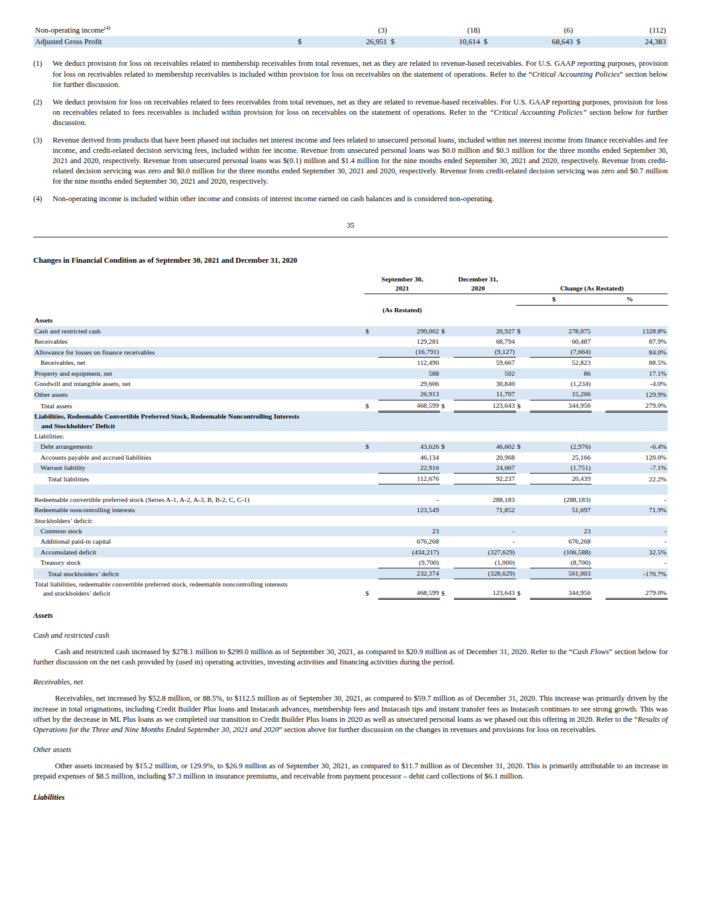| Non-operating income (4) | | (3) | | (18) | | (6) | | (112) |
| Adjusted Gross Profit | $ | 26,951 | $ | 10,614 | $ | 68,643 | $ | 24,383 |
(1)
We deduct provision for loss on receivables related to membership receivables from total revenues, net as they are related to revenue-based receivables. For U.S. GAAP reporting purposes, provision for loss on receivables related to membership receivables is included within provision for loss on receivables on the statement of operations. Refer to the “Critical Accounting Policies” section below for further discussion.
(2)
We deduct provision for loss on receivables related to fees receivables from total revenues, net as they are related to revenue-based receivables. For U.S. GAAP reporting purposes, provision for loss on receivables related to fees receivables is included within provision for loss on receivables on the statement of operations. Refer to the “Critical Accounting Policies” section below for further discussion.
(3)
Revenue derived from products that have been phased out includes net interest income and fees related to unsecured personal loans, included within net interest income from finance receivables and fee income, and credit-related decision servicing fees, included within fee income. Revenue from unsecured personal loans was $0.0 million and $0.3 million for the three months ended September 30, 2021 and 2020, respectively. Revenue from unsecured personal loans was $(0.1) million and $1.4 million for the nine months ended September 30, 2021 and 2020, respectively. Revenue from credit-related decision servicing was zero and $0.0 million for the three months ended September 30, 2021 and 2020, respectively. Revenue from credit-related decision servicing was zero and $0.7 million for the nine months ended September 30, 2021 and 2020, respectively.
(4)
Non-operating income is included within other income and consists of interest income earned on cash balances and is considered non-operating.
35
Changes in Financial Condition as of September 30, 2021 and December 31, 2020
| | September 30, 2021 | December 31, 2020 | Change (As Restated) |
| | | | $ | % |
| | (As Restated) | | | |
| Assets | |
| Cash and restricted cash | $ | 299,002 | $ | 20,927 | $ | 278,075 | | 1328.8% |
| Receivables | | 129,281 | | 68,794 | | 60,487 | | 87.9% |
| Allowance for losses on finance receivables | | (16,791) | | (9,127) | | (7,664) | | 84.0% |
| Receivables, net | | 112,490 | | 59,667 | | 52,823 | | 88.5% |
| Property and equipment, net | | 588 | | 502 | | 86 | | 17.1% |
| Goodwill and intangible assets, net | | 29,606 | | 30,840 | | (1,234) | | -4.0% |
| Other assets | | 26,913 | | 11,707 | | 15,206 | | 129.9% |
| Total assets | $ | 468,599 | $ | 123,643 | $ | 344,956 | | 279.0% |
| Liabilities, Redeemable Convertible Preferred Stock, Redeemable Noncontrolling Interests and Stockholders’ Deficit | |
| Liabilities: | |
| Debt arrangements | $ | 43,626 | $ | 46,602 | $ | (2,976) | | -6.4% |
| Accounts payable and accrued liabilities | | 46,134 | | 20,968 | | 25,166 | | 120.0% |
| Warrant liability | | 22,916 | | 24,667 | | (1,751) | | -7.1% |
| Total liabilities | | 112,676 | | 92,237 | | 20,439 | | 22.2% |
| Redeemable convertible preferred stock (Series A-1, A-2, A-3, B, B-2, C, C-1) | | - | | 288,183 | | (288,183) | | - |
| Redeemable noncontrolling interests | | 123,549 | | 71,852 | | 51,697 | | 71.9% |
| Stockholders’ deficit: | |
| Common stock | | 23 | | - | | 23 | | - |
| Additional paid-in capital | | 676,268 | | - | | 676,268 | | - |
| Accumulated deficit | | (434,217) | | (327,629) | | (106,588) | | 32.5% |
| Treasury stock | | (9,700) | | (1,000) | | (8,700) | | - |
| Total stockholders’ deficit | | 232,374 | | (328,629) | | 561,003 | | -170.7% |
| Total liabilities, redeemable convertible preferred stock, redeemable noncontrolling interests and stockholders’ deficit | $ | 468,599 | $ | 123,643 | $ | 344,956 | | 279.0% |
Assets
Cash and restricted cash
Cash and restricted cash increased by $278.1 million to $299.0 million as of September 30, 2021, as compared to $20.9 million as of December 31, 2020. Refer to the “Cash Flows” section below for further discussion on the net cash provided by (used in) operating activities, investing activities and financing activities during the period.
Receivables, net
Receivables, net increased by $52.8 million, or 88.5%, to $112.5 million as of September 30, 2021, as compared to $59.7 million as of December 31, 2020. This increase was primarily driven by the increase in total originations, including Credit Builder Plus loans and Instacash advances, membership fees and Instacash tips and instant transfer fees as Instacash continues to see strong growth. This was offset by the decrease in ML Plus loans as we completed our transition to Credit Builder Plus loans in 2020 as well as unsecured personal loans as we phased out this offering in 2020. Refer to the “Results of Operations for the Three and Nine Months Ended September 30, 2021 and 2020” section above for further discussion on the changes in revenues and provisions for loss on receivables.
Other assets
Other assets increased by $15.2 million, or 129.9%, to $26.9 million as of September 30, 2021, as compared to $11.7 million as of December 31, 2020. This is primarily attributable to an increase in prepaid expenses of $8.5 million, including $7.3 million in insurance premiums, and receivable from payment processor – debit card collections of $6.1 million.
Liabilities